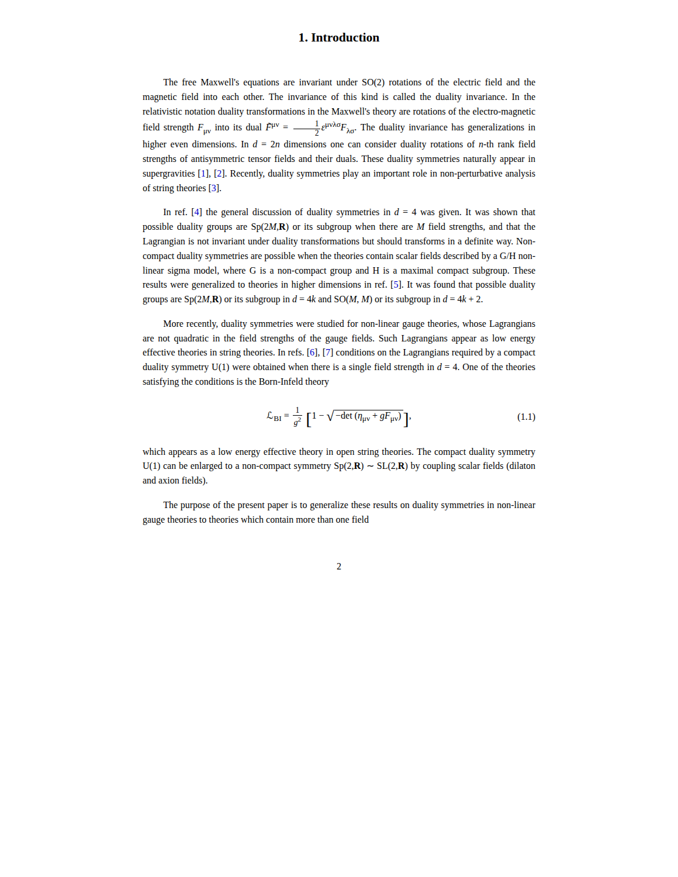1. Introduction
The free Maxwell's equations are invariant under SO(2) rotations of the electric field and the magnetic field into each other. The invariance of this kind is called the duality invariance. In the relativistic notation duality transformations in the Maxwell's theory are rotations of the electro-magnetic field strength Fμν into its dual F̃μν = 12 εμνλσFλσ. The duality invariance has generalizations in higher even dimensions. In d = 2n dimensions one can consider duality rotations of n-th rank field strengths of antisymmetric tensor fields and their duals. These duality symmetries naturally appear in supergravities [1], [2]. Recently, duality symmetries play an important role in non-perturbative analysis of string theories [3].
In ref. [4] the general discussion of duality symmetries in d = 4 was given. It was shown that possible duality groups are Sp(2M,R) or its subgroup when there are M field strengths, and that the Lagrangian is not invariant under duality transformations but should transforms in a definite way. Non-compact duality symmetries are possible when the theories contain scalar fields described by a G/H non-linear sigma model, where G is a non-compact group and H is a maximal compact subgroup. These results were generalized to theories in higher dimensions in ref. [5]. It was found that possible duality groups are Sp(2M,R) or its subgroup in d = 4k and SO(M, M) or its subgroup in d = 4k + 2.
More recently, duality symmetries were studied for non-linear gauge theories, whose Lagrangians are not quadratic in the field strengths of the gauge fields. Such Lagrangians appear as low energy effective theories in string theories. In refs. [6], [7] conditions on the Lagrangians required by a compact duality symmetry U(1) were obtained when there is a single field strength in d = 4. One of the theories satisfying the conditions is the Born-Infeld theory
ℒBI = 1 g2 [1 − √−det (ημν + gFμν)], (1.1)
which appears as a low energy effective theory in open string theories. The compact duality symmetry U(1) can be enlarged to a non-compact symmetry Sp(2,R) ∼ SL(2,R) by coupling scalar fields (dilaton and axion fields).
The purpose of the present paper is to generalize these results on duality symmetries in non-linear gauge theories to theories which contain more than one field
2